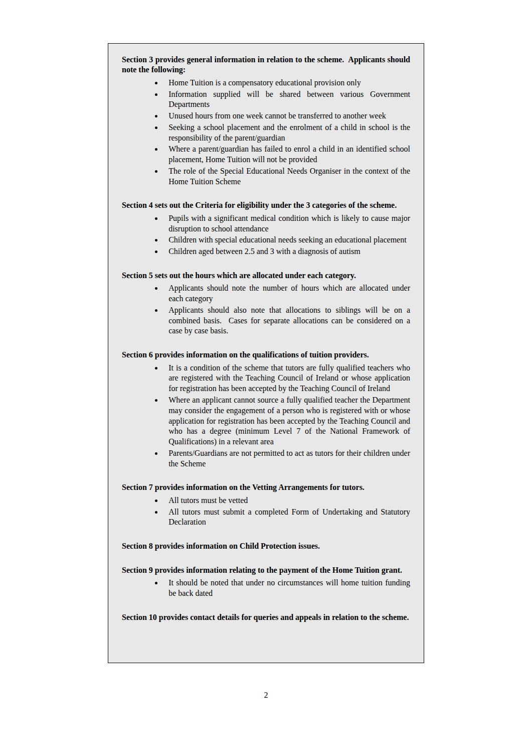Section 3 provides general information in relation to the scheme. Applicants should note the following:
Home Tuition is a compensatory educational provision only
Information supplied will be shared between various Government Departments
Unused hours from one week cannot be transferred to another week
Seeking a school placement and the enrolment of a child in school is the responsibility of the parent/guardian
Where a parent/guardian has failed to enrol a child in an identified school placement, Home Tuition will not be provided
The role of the Special Educational Needs Organiser in the context of the Home Tuition Scheme
Section 4 sets out the Criteria for eligibility under the 3 categories of the scheme.
Pupils with a significant medical condition which is likely to cause major disruption to school attendance
Children with special educational needs seeking an educational placement
Children aged between 2.5 and 3 with a diagnosis of autism
Section 5 sets out the hours which are allocated under each category.
Applicants should note the number of hours which are allocated under each category
Applicants should also note that allocations to siblings will be on a combined basis. Cases for separate allocations can be considered on a case by case basis.
Section 6 provides information on the qualifications of tuition providers.
It is a condition of the scheme that tutors are fully qualified teachers who are registered with the Teaching Council of Ireland or whose application for registration has been accepted by the Teaching Council of Ireland
Where an applicant cannot source a fully qualified teacher the Department may consider the engagement of a person who is registered with or whose application for registration has been accepted by the Teaching Council and who has a degree (minimum Level 7 of the National Framework of Qualifications) in a relevant area
Parents/Guardians are not permitted to act as tutors for their children under the Scheme
Section 7 provides information on the Vetting Arrangements for tutors.
All tutors must be vetted
All tutors must submit a completed Form of Undertaking and Statutory Declaration
Section 8 provides information on Child Protection issues.
Section 9 provides information relating to the payment of the Home Tuition grant.
It should be noted that under no circumstances will home tuition funding be back dated
Section 10 provides contact details for queries and appeals in relation to the scheme.
2